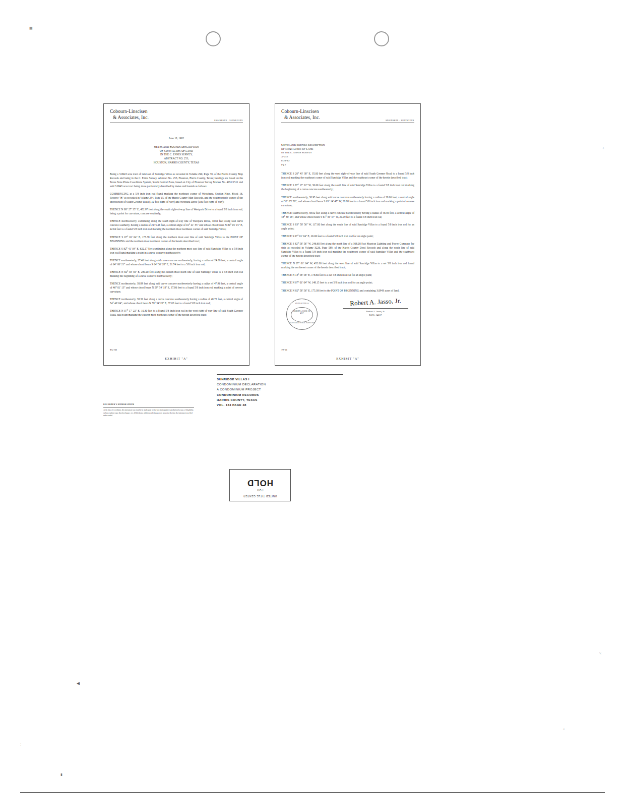▦
⁘
⁙
⁚
▮
⁖
Cobourn-LinscisenENGINEERS · SURVEYORS
& Associates, Inc.
June 18, 1982
METES AND BOUNDS DESCRIPTION
OF 3.0943 ACRES OF LAND
IN THE C. ENNIS SURVEY,
ABSTRACT NO. 253,
HOUSTON, HARRIS COUNTY, TEXAS
Being a 3.0943 acre tract of land out of Sunridge Villas as recorded in Volume 290, Page 70, of the Harris County Map Records and being in the C. Ennis Survey, Abstract No. 253, Houston, Harris County, Texas; bearings are based on the Texas State Plane Coordinate System, South Central Zone, based on City of Houston Survey Marker No. 4051/1511 and said 3.0943 acre tract being more particularly described by metes and bounds as follows:
COMMENCING at a 5/8 inch iron rod found marking the northeast corner of Westchase, Section Nine, Block 16, Reserve "H" as recorded in Volume 244, Page 15, of the Harris County Map Records, and the southwesterly corner of the intersection of South Gessner Road (110 foot right-of-way) and Westpark Drive (100 foot right-of-way);
THENCE N 88° 27' 35" E, 452.97 feet along the south right-of-way line of Westpark Drive to a found 5/8 inch iron rod, being a point for curvature, concave southerly;
THENCE northwesterly, continuing along the south right-of-way line of Westpark Drive, 48.64 feet along said curve concave southerly, having a radius of 2175.46 feet, a central angle of 01° 41' 35" and whose chord bears N 89° 05' 15" E, 42.64 feet to a found 5/8 inch iron rod marking the northern most northeast corner of said Sunridge Villas;
THENCE S 07° 01' 04" E, 173.78 feet along the northern most east line of said Sunridge Villas to the POINT OF BEGINNING and the northern most northeast corner of the herein described tract;
THENCE S 82° 41' 04" E, 622.17 feet continuing along the northern most east line of said Sunridge Villas to a 5/8 inch iron rod found marking a point in a curve concave northeasterly;
THENCE southwesterly, 27.40 feet along said curve concave northeasterly, having a radius of 24.00 feet, a central angle of 64° 06' 21" and whose chord bears S 64° 56' 28" E, 21.74 feet to a 5/8 inch iron rod;
THENCE N 82° 58' 56" E, 289.00 feet along the eastern most north line of said Sunridge Villas to a 5/8 inch iron rod marking the beginning of a curve concave northwesterly;
THENCE northeasterly, 38.89 feet along said curve concave northwesterly having a radius of 47.96 feet, a central angle of 46° 01' 13" and whose chord bears N 59° 54' 18" E, 37.86 feet to a found 5/8 inch iron rod marking a point of reverse curvature;
THENCE northeasterly, 38.50 feet along a curve concave southeasterly having a radius of 48.72 feet, a central angle of 54° 46' 04", and whose chord bears N 59° 34' 20" E, 37.05 feet to a found 5/8 inch iron rod;
THENCE N 07° 17' 22" E, 10.30 feet to a found 5/8 inch iron rod in the west right-of-way line of said South Gessner Road, said point marking the eastern most northeast corner of the herein described tract;
TG-08
EXHIBIT "A"
Cobourn-LinscisenENGINEERS · SURVEYORS
& Associates, Inc.
METES AND BOUNDS DESCRIPTION
OF 3.0943 ACRES OF LAND
IN THE C. ENNIS SURVEY
A-253
6-28-82
Pg 2
THENCE S 20° 43' 38" E, 35.00 feet along the west right-of-way line of said South Gessner Road to a found 5/8 inch iron rod marking the southeast corner of said Sunridge Villas and the southeast corner of the herein described tract;
THENCE S 87° 17' 22" W, 30.00 feet along the south line of said Sunridge Villas to a found 5/8 inch iron rod marking the beginning of a curve concave southeasterly;
THENCE southwesterly, 38.95 feet along said curve concave southeasterly having a radius of 38.06 feet, a central angle of 52° 05' 50", and whose chord bears S 63° 14' 47" W, 28.88 feet to a found 5/8 inch iron rod marking a point of reverse curvature;
THENCE southwesterly, 38.92 feet along a curve concave northwesterly having a radius of 48.36 feet, a central angle of 43° 38' 18", and whose chord bears S 61° 34' 47" W, 29.99 feet to a found 5/8 inch iron rod;
THENCE S 83° 58' 56" W, 117.00 feet along the south line of said Sunridge Villas to a found 5/8 inch iron rod for an angle point;
THENCE S 07° 01' 04" E, 20.00 feet to a found 5/8 inch iron rod for an angle point;
THENCE S 82° 58' 56" W, 246.60 feet along the north line of a 368.00 foot Houston Lighting and Power Company fee strip as recorded in Volume 3226, Page 589, of the Harris County Deed Records and along the south line of said Sunridge Villas to a found 5/8 inch iron rod marking the southwest corner of said Sunridge Villas and the southwest corner of the herein described tract;
THENCE N 07° 01' 04" W, 452.00 feet along the west line of said Sunridge Villas to a set 5/8 inch iron rod found marking the northwest corner of the herein described tract;
THENCE N 13° 58' 56" E, 178.60 feet to a set 5/8 inch iron rod for an angle point;
THENCE N 07° 01' 04" W, 148.15 feet to a set 5/8 inch iron rod for an angle point;
THENCE N 82° 58' 56" E, 175.38 feet to the POINT OF BEGINNING and containing 3.0943 acres of land.
STATE OF TEXAS
ROBERT A. JASSO, JR.
4017
REGISTERED PUBLIC SURVEYOR
Robert A. Jasso, Jr.
Robert A. Jasso, Jr.
R.P.S. #4017
79-01
EXHIBIT "A"
SUNRIDGE VILLAS I
CONDOMINIUM DECLARATION
A CONDOMINIUM PROJECT
CONDOMINIUM RECORDS
HARRIS COUNTY, TEXAS
VOL. 134 PAGE 48
RECORDER'S MEMORANDUM
At the time of recordation, this instrument was found to be inadequate for the best photographic reproduction because of illegibility, carbon or photo copy, discolored paper, etc. All blockouts, additions and changes were present at the time the instrument was filed and recorded.
UNITED TITLE CENTER
FOR
HOLD
◄